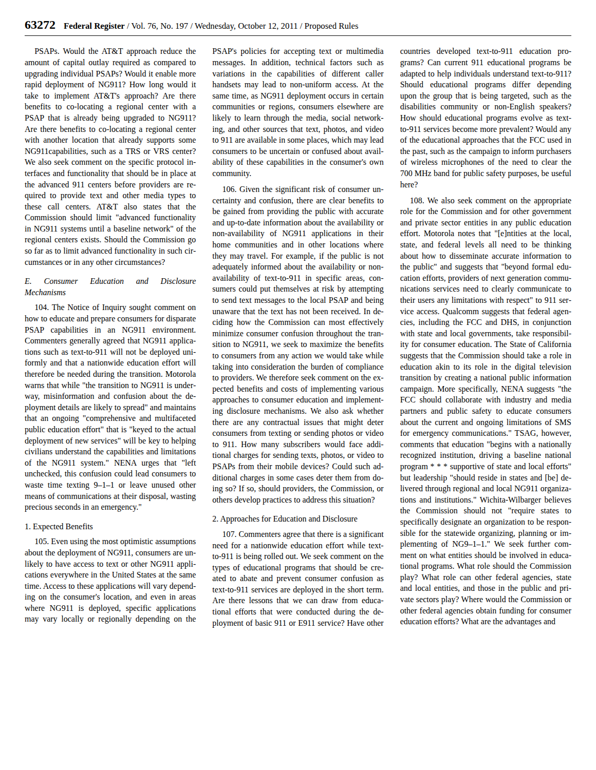63272 Federal Register / Vol. 76, No. 197 / Wednesday, October 12, 2011 / Proposed Rules
PSAPs. Would the AT&T approach reduce the amount of capital outlay required as compared to upgrading individual PSAPs? Would it enable more rapid deployment of NG911? How long would it take to implement AT&T's approach? Are there benefits to co-locating a regional center with a PSAP that is already being upgraded to NG911? Are there benefits to co-locating a regional center with another location that already supports some NG911capabilities, such as a TRS or VRS center? We also seek comment on the specific protocol interfaces and functionality that should be in place at the advanced 911 centers before providers are required to provide text and other media types to these call centers. AT&T also states that the Commission should limit "advanced functionality in NG911 systems until a baseline network" of the regional centers exists. Should the Commission go so far as to limit advanced functionality in such circumstances or in any other circumstances?
E. Consumer Education and Disclosure Mechanisms
104. The Notice of Inquiry sought comment on how to educate and prepare consumers for disparate PSAP capabilities in an NG911 environment. Commenters generally agreed that NG911 applications such as text-to-911 will not be deployed uniformly and that a nationwide education effort will therefore be needed during the transition. Motorola warns that while "the transition to NG911 is underway, misinformation and confusion about the deployment details are likely to spread" and maintains that an ongoing "comprehensive and multifaceted public education effort" that is "keyed to the actual deployment of new services" will be key to helping civilians understand the capabilities and limitations of the NG911 system." NENA urges that "left unchecked, this confusion could lead consumers to waste time texting 9–1–1 or leave unused other means of communications at their disposal, wasting precious seconds in an emergency."
1. Expected Benefits
105. Even using the most optimistic assumptions about the deployment of NG911, consumers are unlikely to have access to text or other NG911 applications everywhere in the United States at the same time. Access to these applications will vary depending on the consumer's location, and even in areas where NG911 is deployed, specific applications may vary locally or regionally depending on the PSAP's policies for accepting text or multimedia messages. In addition, technical factors such as variations in the capabilities of different caller handsets may lead to non-uniform access. At the same time, as NG911 deployment occurs in certain communities or regions, consumers elsewhere are likely to learn through the media, social networking, and other sources that text, photos, and video to 911 are available in some places, which may lead consumers to be uncertain or confused about availability of these capabilities in the consumer's own community.
106. Given the significant risk of consumer uncertainty and confusion, there are clear benefits to be gained from providing the public with accurate and up-to-date information about the availability or non-availability of NG911 applications in their home communities and in other locations where they may travel. For example, if the public is not adequately informed about the availability or non-availability of text-to-911 in specific areas, consumers could put themselves at risk by attempting to send text messages to the local PSAP and being unaware that the text has not been received. In deciding how the Commission can most effectively minimize consumer confusion throughout the transition to NG911, we seek to maximize the benefits to consumers from any action we would take while taking into consideration the burden of compliance to providers. We therefore seek comment on the expected benefits and costs of implementing various approaches to consumer education and implementing disclosure mechanisms. We also ask whether there are any contractual issues that might deter consumers from texting or sending photos or video to 911. How many subscribers would face additional charges for sending texts, photos, or video to PSAPs from their mobile devices? Could such additional charges in some cases deter them from doing so? If so, should providers, the Commission, or others develop practices to address this situation?
2. Approaches for Education and Disclosure
107. Commenters agree that there is a significant need for a nationwide education effort while text-to-911 is being rolled out. We seek comment on the types of educational programs that should be created to abate and prevent consumer confusion as text-to-911 services are deployed in the short term. Are there lessons that we can draw from educational efforts that were conducted during the deployment of basic 911 or E911 service? Have other countries developed text-to-911 education programs? Can current 911 educational programs be adapted to help individuals understand text-to-911? Should educational programs differ depending upon the group that is being targeted, such as the disabilities community or non-English speakers? How should educational programs evolve as text-to-911 services become more prevalent? Would any of the educational approaches that the FCC used in the past, such as the campaign to inform purchasers of wireless microphones of the need to clear the 700 MHz band for public safety purposes, be useful here?
108. We also seek comment on the appropriate role for the Commission and for other government and private sector entities in any public education effort. Motorola notes that "[e]ntities at the local, state, and federal levels all need to be thinking about how to disseminate accurate information to the public" and suggests that "beyond formal education efforts, providers of next generation communications services need to clearly communicate to their users any limitations with respect" to 911 service access. Qualcomm suggests that federal agencies, including the FCC and DHS, in conjunction with state and local governments, take responsibility for consumer education. The State of California suggests that the Commission should take a role in education akin to its role in the digital television transition by creating a national public information campaign. More specifically, NENA suggests "the FCC should collaborate with industry and media partners and public safety to educate consumers about the current and ongoing limitations of SMS for emergency communications." TSAG, however, comments that education "begins with a nationally recognized institution, driving a baseline national program * * * supportive of state and local efforts" but leadership "should reside in states and [be] delivered through regional and local NG911 organizations and institutions." Wichita-Wilbarger believes the Commission should not "require states to specifically designate an organization to be responsible for the statewide organizing, planning or implementing of NG9–1–1." We seek further comment on what entities should be involved in educational programs. What role should the Commission play? What role can other federal agencies, state and local entities, and those in the public and private sectors play? Where would the Commission or other federal agencies obtain funding for consumer education efforts? What are the advantages and